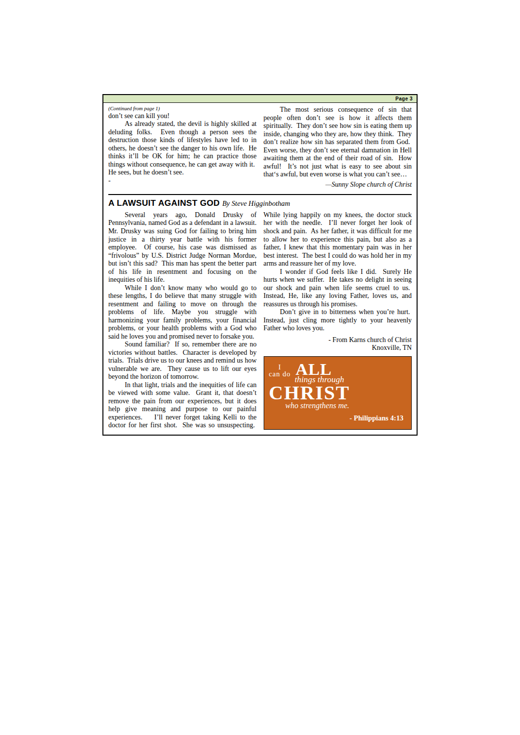Page 3
(Continued from page 1)
don’t see can kill you!
As already stated, the devil is highly skilled at deluding folks. Even though a person sees the destruction those kinds of lifestyles have led to in others, he doesn’t see the danger to his own life. He thinks it’ll be OK for him; he can practice those things without consequence, he can get away with it. He sees, but he doesn’t see.
-
The most serious consequence of sin that people often don’t see is how it affects them spiritually. They don’t see how sin is eating them up inside, changing who they are, how they think. They don’t realize how sin has separated them from God. Even worse, they don’t see eternal damnation in Hell awaiting them at the end of their road of sin. How awful! It’s not just what is easy to see about sin that‘s awful, but even worse is what you can’t see…
—Sunny Slope church of Christ
A LAWSUIT AGAINST GOD By Steve Higginbotham
Several years ago, Donald Drusky of Pennsylvania, named God as a defendant in a lawsuit. Mr. Drusky was suing God for failing to bring him justice in a thirty year battle with his former employee. Of course, his case was dismissed as “frivolous” by U.S. District Judge Norman Mordue, but isn’t this sad? This man has spent the better part of his life in resentment and focusing on the inequities of his life.
While I don’t know many who would go to these lengths, I do believe that many struggle with resentment and failing to move on through the problems of life. Maybe you struggle with harmonizing your family problems, your financial problems, or your health problems with a God who said he loves you and promised never to forsake you.
Sound familiar? If so, remember there are no victories without battles. Character is developed by trials. Trials drive us to our knees and remind us how vulnerable we are. They cause us to lift our eyes beyond the horizon of tomorrow.
In that light, trials and the inequities of life can be viewed with some value. Grant it, that doesn’t remove the pain from our experiences, but it does help give meaning and purpose to our painful experiences. I’ll never forget taking Kelli to the doctor for her first shot. She was so unsuspecting. While lying happily on my knees, the doctor stuck her with the needle. I’ll never forget her look of shock and pain. As her father, it was difficult for me to allow her to experience this pain, but also as a father, I knew that this momentary pain was in her best interest. The best I could do was hold her in my arms and reassure her of my love.
I wonder if God feels like I did. Surely He hurts when we suffer. He takes no delight in seeing our shock and pain when life seems cruel to us. Instead, He, like any loving Father, loves us, and reassures us through his promises.
Don’t give in to bitterness when you’re hurt. Instead, just cling more tightly to your heavenly Father who loves you.
- From Karns church of Christ
Knoxville, TN
I
can do ALL
things through
CHRIST
who strengthens me.
- Philippians 4:13